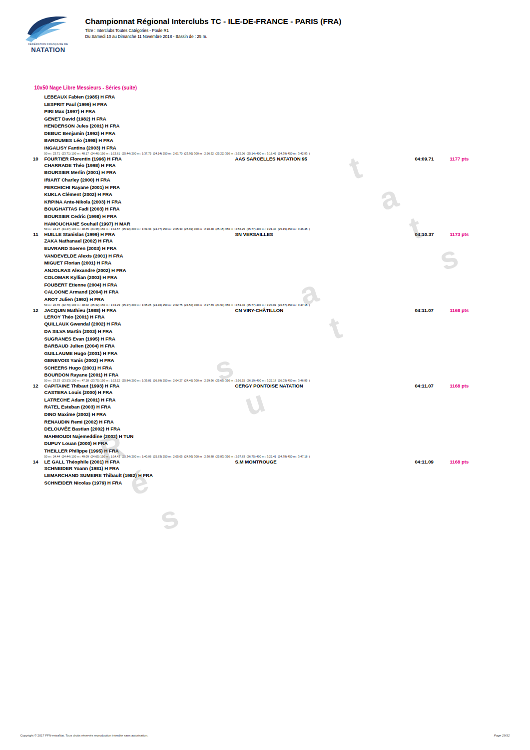FÉDÉRATION FRANÇAISE DE
NATATION
Championnat Régional Interclubs TC - ILE-DE-FRANCE - PARIS (FRA)
Titre : Interclubs Toutes Catégories - Poule R1
Du Samedi 10 au Dimanche 11 Novembre 2018 - Bassin de : 25 m.
t a t s a t s u R é s
10x50 Nage Libre Messieurs - Séries (suite)
LEBEAUX Fabien (1985) H FRA
LESPRIT Paul (1999) H FRA
PIRI Max (1997) H FRA
GENET David (1982) H FRA
HENDERSON Jules (2001) H FRA
DEBUC Benjamin (1992) H FRA
BAROUMES Léo (1998) H FRA
INGALISY Fantina (2003) H FRA
50 m : 23.71 (23.71) 100 m : 48.17 (24.46) 150 m : 1:13.61 (25.44) 200 m : 1:37.75 (24.14) 250 m : 2:01.70 (23.95) 300 m : 2:26.92 (25.22) 350 m : 2:52.06 (25.14) 400 m : 3:16.45 (24.39) 450 m : 3:42.83 (
10 FOURTIER Florentin (1996) H FRA AAS SARCELLES NATATION 95 04:09.71 1177 pts
CHARRADE Théo (1998) H FRA
BOURSIER Merlin (2001) H FRA
IRIART Charley (2000) H FRA
FERCHICHI Rayane (2001) H FRA
KUKLA Clément (2002) H FRA
KRPINA Ante-Nikola (2003) H FRA
BOUGHATTAS Fadi (2003) H FRA
BOURSIER Cedric (1998) H FRA
HAMOUCHANE Souhail (1997) H MAR
50 m : 24.27 (24.27) 100 m : 48.65 (24.38) 150 m : 1:14.57 (25.92) 200 m : 1:39.34 (24.77) 250 m : 2:05.33 (25.99) 300 m : 2:30.48 (25.15) 350 m : 2:56.25 (25.77) 400 m : 3:21.40 (25.15) 450 m : 3:46.48 (
11 HUILLE Stanislas (1999) H FRA SN VERSAILLES 04:10.37 1173 pts
ZAKA Nathanael (2002) H FRA
EUVRARD Soeren (2003) H FRA
VANDEVELDE Alexis (2001) H FRA
MIGUET Florian (2001) H FRA
ANJOLRAS Alexandre (2002) H FRA
COLOMAR Kyllian (2003) H FRA
FOUBERT Etienne (2004) H FRA
CALOONE Armand (2004) H FRA
AROT Julien (1992) H FRA
50 m : 22.70 (22.70) 100 m : 48.02 (25.32) 150 m : 1:13.29 (25.27) 200 m : 1:38.25 (24.96) 250 m : 2:02.75 (24.50) 300 m : 2:27.69 (24.94) 350 m : 2:53.46 (25.77) 400 m : 3:20.03 (26.57) 450 m : 3:47.18 (
12 JACQUIN Mathieu (1988) H FRA CN VIRY-CHÂTILLON 04:11.07 1168 pts
LEROY Théo (2001) H FRA
QUILLAUX Gwendal (2002) H FRA
DA SILVA Martin (2003) H FRA
SUGRANES Evan (1995) H FRA
BARBAUD Julien (2004) H FRA
GUILLAUME Hugo (2001) H FRA
GENEVOIS Yanis (2002) H FRA
SCHEERS Hugo (2001) H FRA
BOURDON Rayane (2001) H FRA
50 m : 23.53 (23.53) 100 m : 47.28 (23.75) 150 m : 1:13.12 (25.84) 200 m : 1:39.81 (26.69) 250 m : 2:04.27 (24.46) 300 m : 2:29.96 (25.69) 350 m : 2:56.15 (26.19) 400 m : 3:22.18 (26.03) 450 m : 3:46.85 (
12 CAPITAINE Thibaut (1993) H FRA CERGY PONTOISE NATATION 04:11.07 1168 pts
CASTERA Louis (2000) H FRA
LATRECHE Adam (2001) H FRA
RATEL Esteban (2003) H FRA
DINO Maxime (2002) H FRA
RENAUDIN Remi (2002) H FRA
DELOUVÉE Bastian (2002) H FRA
MAHMOUDI Najemeddine (2002) H TUN
DUPUY Louan (2000) H FRA
THEILLER Philippe (1995) H FRA
50 m : 24.44 (24.44) 100 m : 49.09 (24.65) 150 m : 1:14.43 (25.34) 200 m : 1:40.06 (25.63) 250 m : 2:05.05 (24.99) 300 m : 2:30.88 (25.83) 350 m : 2:57.63 (26.75) 400 m : 3:22.41 (24.78) 450 m : 3:47.18 (
14 LE GALL Théophile (2001) H FRA S.M MONTROUGE 04:11.09 1168 pts
SCHNEIDER Yoann (1981) H FRA
LEMARCHAND SUMEIRE Thibault (1982) H FRA
SCHNEIDER Nicolas (1979) H FRA
Copyright © 2017 FFN-extraNat. Tous droits réservés reproduction interdite sans autorisation. Page 29/32